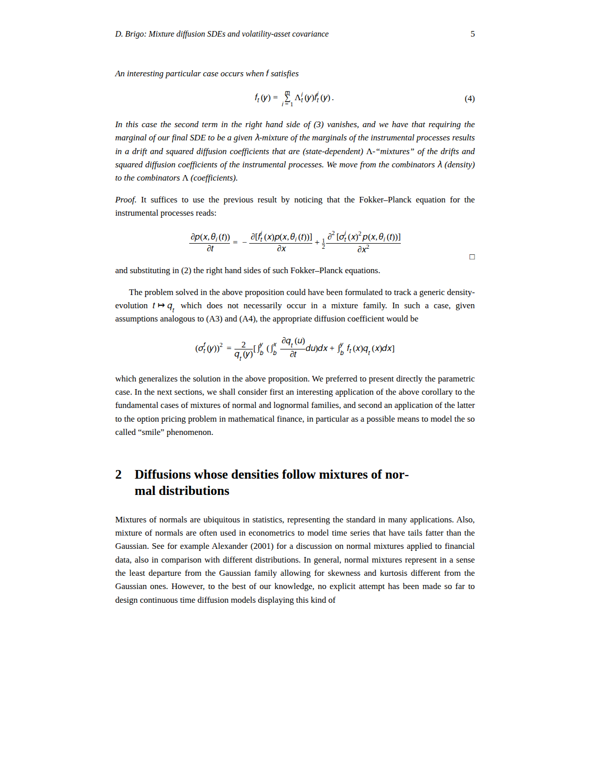D. Brigo: Mixture diffusion SDEs and volatility-asset covariance 5
An interesting particular case occurs when f satisfies
ft (y) = ∑ i=1 m Λti (y) fti (y) . (4)
In this case the second term in the right hand side of (3) vanishes, and we have that requiring the marginal of our final SDE to be a given λ-mixture of the marginals of the instrumental processes results in a drift and squared diffusion coefficients that are (state-dependent) Λ-“mixtures” of the drifts and squared diffusion coefficients of the instrumental processes. We move from the combinators λ (density) to the combinators Λ (coefficients).
Proof. It suffices to use the previous result by noticing that the Fokker–Planck equation for the instrumental processes reads:
∂p(x,θi(t)) ∂t = − ∂[fti(x)p(x,θi(t))] ∂x + 12 ∂2[σti(x)2p(x,θi(t))] ∂x2
and substituting in (2) the right hand sides of such Fokker–Planck equations. □
The problem solved in the above proposition could have been formulated to track a generic density-evolution t↦qt which does not necessarily occur in a mixture family. In such a case, given assumptions analogous to (A3) and (A4), the appropriate diffusion coefficient would be
( σtf (y) )2 = 2 qt(y) [ ∫by ( ∫bx ∂qt(u) ∂t du ) dx + ∫by ft(x) qt(x) dx ]
which generalizes the solution in the above proposition. We preferred to present directly the parametric case. In the next sections, we shall consider first an interesting application of the above corollary to the fundamental cases of mixtures of normal and lognormal families, and second an application of the latter to the option pricing problem in mathematical finance, in particular as a possible means to model the so called “smile” phenomenon.
2 Diffusions whose densities follow mixtures of nor‐
mal distributions
Mixtures of normals are ubiquitous in statistics, representing the standard in many applications. Also, mixture of normals are often used in econometrics to model time series that have tails fatter than the Gaussian. See for example Alexander (2001) for a discussion on normal mixtures applied to financial data, also in comparison with different distributions. In general, normal mixtures represent in a sense the least departure from the Gaussian family allowing for skewness and kurtosis different from the Gaussian ones. However, to the best of our knowledge, no explicit attempt has been made so far to design continuous time diffusion models displaying this kind of